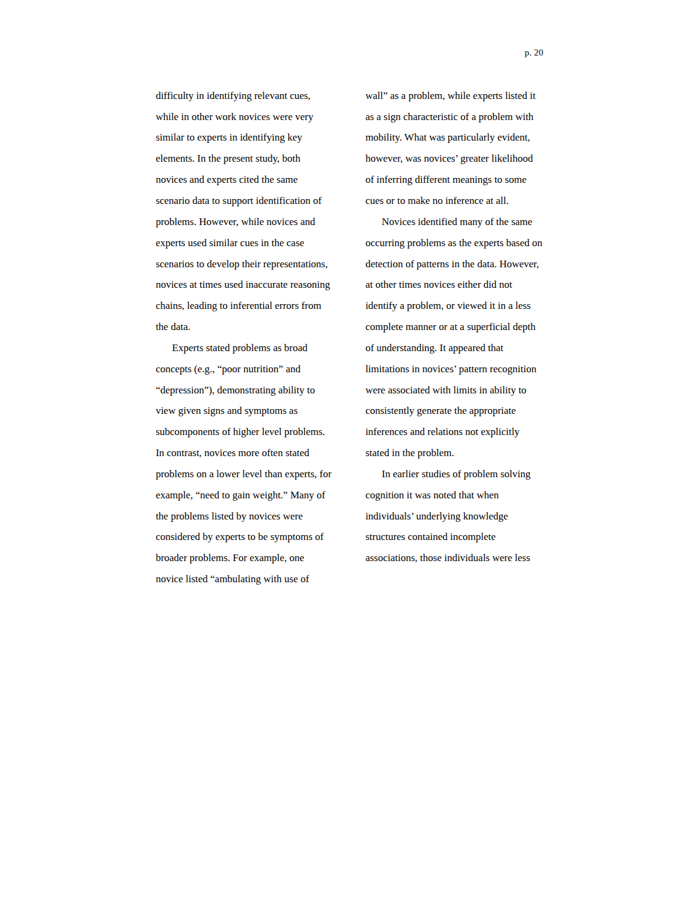p. 20
difficulty in identifying relevant cues, while in other work novices were very similar to experts in identifying key elements. In the present study, both novices and experts cited the same scenario data to support identification of problems. However, while novices and experts used similar cues in the case scenarios to develop their representations, novices at times used inaccurate reasoning chains, leading to inferential errors from the data.
Experts stated problems as broad concepts (e.g., “poor nutrition” and “depression”), demonstrating ability to view given signs and symptoms as subcomponents of higher level problems. In contrast, novices more often stated problems on a lower level than experts, for example, “need to gain weight.” Many of the problems listed by novices were considered by experts to be symptoms of broader problems. For example, one novice listed “ambulating with use of wall” as a problem, while experts listed it as a sign characteristic of a problem with mobility. What was particularly evident, however, was novices’ greater likelihood of inferring different meanings to some cues or to make no inference at all.
Novices identified many of the same occurring problems as the experts based on detection of patterns in the data. However, at other times novices either did not identify a problem, or viewed it in a less complete manner or at a superficial depth of understanding. It appeared that limitations in novices’ pattern recognition were associated with limits in ability to consistently generate the appropriate inferences and relations not explicitly stated in the problem.
In earlier studies of problem solving cognition it was noted that when individuals’ underlying knowledge structures contained incomplete associations, those individuals were less